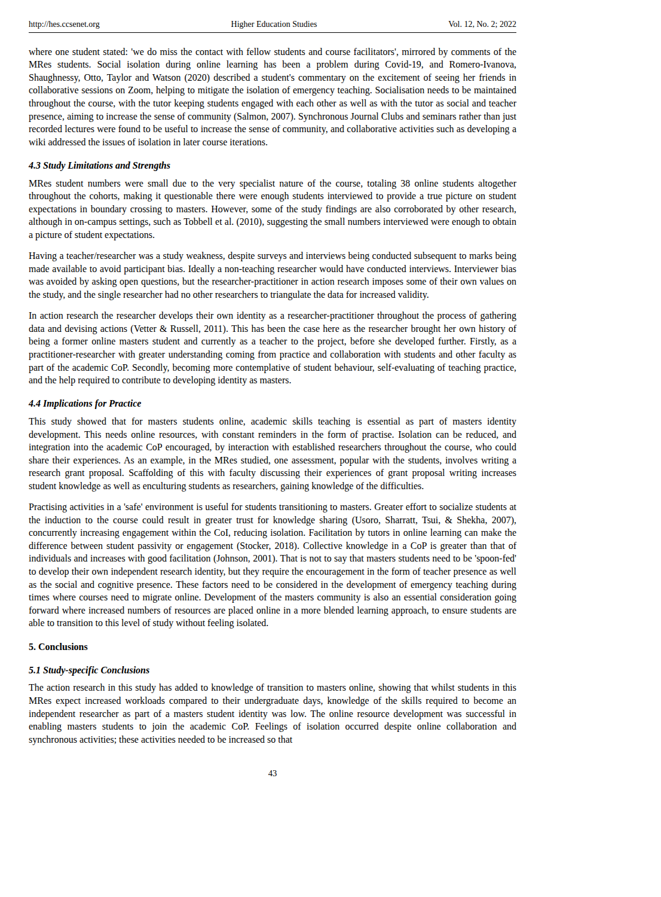http://hes.ccsenet.org Higher Education Studies Vol. 12, No. 2; 2022
where one student stated: 'we do miss the contact with fellow students and course facilitators', mirrored by comments of the MRes students. Social isolation during online learning has been a problem during Covid-19, and Romero-Ivanova, Shaughnessy, Otto, Taylor and Watson (2020) described a student's commentary on the excitement of seeing her friends in collaborative sessions on Zoom, helping to mitigate the isolation of emergency teaching. Socialisation needs to be maintained throughout the course, with the tutor keeping students engaged with each other as well as with the tutor as social and teacher presence, aiming to increase the sense of community (Salmon, 2007). Synchronous Journal Clubs and seminars rather than just recorded lectures were found to be useful to increase the sense of community, and collaborative activities such as developing a wiki addressed the issues of isolation in later course iterations.
4.3 Study Limitations and Strengths
MRes student numbers were small due to the very specialist nature of the course, totaling 38 online students altogether throughout the cohorts, making it questionable there were enough students interviewed to provide a true picture on student expectations in boundary crossing to masters. However, some of the study findings are also corroborated by other research, although in on-campus settings, such as Tobbell et al. (2010), suggesting the small numbers interviewed were enough to obtain a picture of student expectations.
Having a teacher/researcher was a study weakness, despite surveys and interviews being conducted subsequent to marks being made available to avoid participant bias. Ideally a non-teaching researcher would have conducted interviews. Interviewer bias was avoided by asking open questions, but the researcher-practitioner in action research imposes some of their own values on the study, and the single researcher had no other researchers to triangulate the data for increased validity.
In action research the researcher develops their own identity as a researcher-practitioner throughout the process of gathering data and devising actions (Vetter & Russell, 2011). This has been the case here as the researcher brought her own history of being a former online masters student and currently as a teacher to the project, before she developed further. Firstly, as a practitioner-researcher with greater understanding coming from practice and collaboration with students and other faculty as part of the academic CoP. Secondly, becoming more contemplative of student behaviour, self-evaluating of teaching practice, and the help required to contribute to developing identity as masters.
4.4 Implications for Practice
This study showed that for masters students online, academic skills teaching is essential as part of masters identity development. This needs online resources, with constant reminders in the form of practise. Isolation can be reduced, and integration into the academic CoP encouraged, by interaction with established researchers throughout the course, who could share their experiences. As an example, in the MRes studied, one assessment, popular with the students, involves writing a research grant proposal. Scaffolding of this with faculty discussing their experiences of grant proposal writing increases student knowledge as well as enculturing students as researchers, gaining knowledge of the difficulties.
Practising activities in a 'safe' environment is useful for students transitioning to masters. Greater effort to socialize students at the induction to the course could result in greater trust for knowledge sharing (Usoro, Sharratt, Tsui, & Shekha, 2007), concurrently increasing engagement within the CoI, reducing isolation. Facilitation by tutors in online learning can make the difference between student passivity or engagement (Stocker, 2018). Collective knowledge in a CoP is greater than that of individuals and increases with good facilitation (Johnson, 2001). That is not to say that masters students need to be 'spoon-fed' to develop their own independent research identity, but they require the encouragement in the form of teacher presence as well as the social and cognitive presence. These factors need to be considered in the development of emergency teaching during times where courses need to migrate online. Development of the masters community is also an essential consideration going forward where increased numbers of resources are placed online in a more blended learning approach, to ensure students are able to transition to this level of study without feeling isolated.
5. Conclusions
5.1 Study-specific Conclusions
The action research in this study has added to knowledge of transition to masters online, showing that whilst students in this MRes expect increased workloads compared to their undergraduate days, knowledge of the skills required to become an independent researcher as part of a masters student identity was low. The online resource development was successful in enabling masters students to join the academic CoP. Feelings of isolation occurred despite online collaboration and synchronous activities; these activities needed to be increased so that
43